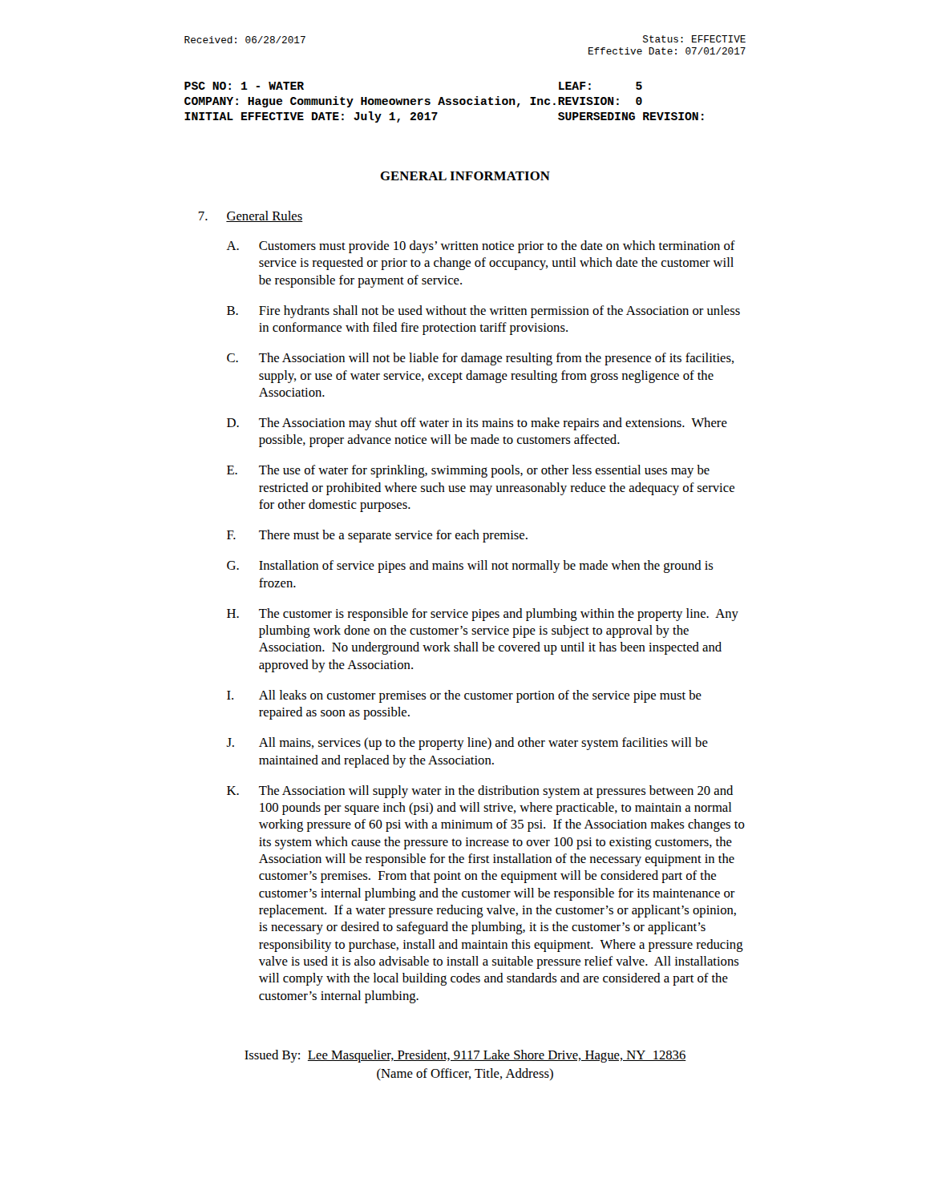Received: 06/28/2017
Status: EFFECTIVE Effective Date: 07/01/2017
| PSC NO: 1 - WATER | LEAF: 5 |
| COMPANY: Hague Community Homeowners Association, Inc. | REVISION: 0 |
| INITIAL EFFECTIVE DATE: July 1, 2017 | SUPERSEDING REVISION: |
GENERAL INFORMATION
7. General Rules
A.
Customers must provide 10 days’ written notice prior to the date on which termination of service is requested or prior to a change of occupancy, until which date the customer will be responsible for payment of service.
B.
Fire hydrants shall not be used without the written permission of the Association or unless in conformance with filed fire protection tariff provisions.
C.
The Association will not be liable for damage resulting from the presence of its facilities, supply, or use of water service, except damage resulting from gross negligence of the Association.
D.
The Association may shut off water in its mains to make repairs and extensions. Where possible, proper advance notice will be made to customers affected.
E.
The use of water for sprinkling, swimming pools, or other less essential uses may be restricted or prohibited where such use may unreasonably reduce the adequacy of service for other domestic purposes.
F.
There must be a separate service for each premise.
G.
Installation of service pipes and mains will not normally be made when the ground is frozen.
H.
The customer is responsible for service pipes and plumbing within the property line. Any plumbing work done on the customer’s service pipe is subject to approval by the Association. No underground work shall be covered up until it has been inspected and approved by the Association.
I.
All leaks on customer premises or the customer portion of the service pipe must be repaired as soon as possible.
J.
All mains, services (up to the property line) and other water system facilities will be maintained and replaced by the Association.
K.
The Association will supply water in the distribution system at pressures between 20 and 100 pounds per square inch (psi) and will strive, where practicable, to maintain a normal working pressure of 60 psi with a minimum of 35 psi. If the Association makes changes to its system which cause the pressure to increase to over 100 psi to existing customers, the Association will be responsible for the first installation of the necessary equipment in the customer’s premises. From that point on the equipment will be considered part of the customer’s internal plumbing and the customer will be responsible for its maintenance or replacement. If a water pressure reducing valve, in the customer’s or applicant’s opinion, is necessary or desired to safeguard the plumbing, it is the customer’s or applicant’s responsibility to purchase, install and maintain this equipment. Where a pressure reducing valve is used it is also advisable to install a suitable pressure relief valve. All installations will comply with the local building codes and standards and are considered a part of the customer’s internal plumbing.
Issued By: Lee Masquelier, President, 9117 Lake Shore Drive, Hague, NY 12836
(Name of Officer, Title, Address)